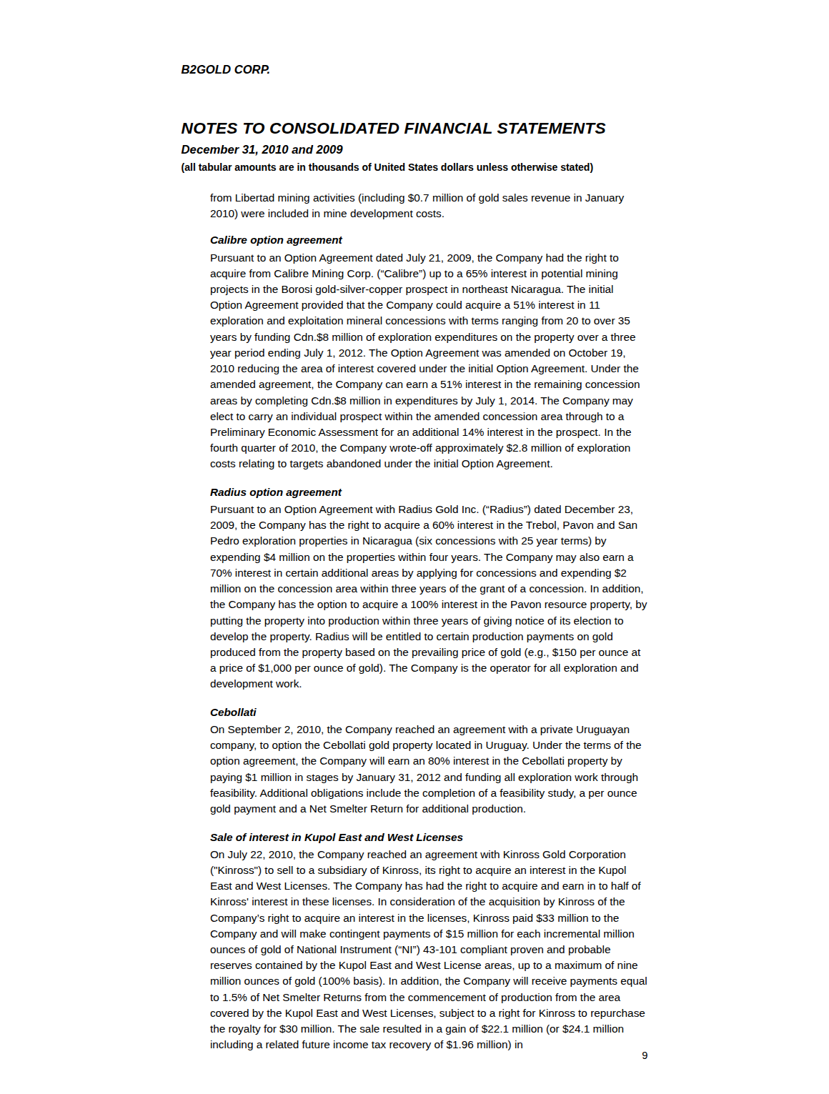B2GOLD CORP.
NOTES TO CONSOLIDATED FINANCIAL STATEMENTS
December 31, 2010 and 2009
(all tabular amounts are in thousands of United States dollars unless otherwise stated)
from Libertad mining activities (including $0.7 million of gold sales revenue in January 2010) were included in mine development costs.
Calibre option agreement
Pursuant to an Option Agreement dated July 21, 2009, the Company had the right to acquire from Calibre Mining Corp. (“Calibre”) up to a 65% interest in potential mining projects in the Borosi gold-silver-copper prospect in northeast Nicaragua. The initial Option Agreement provided that the Company could acquire a 51% interest in 11 exploration and exploitation mineral concessions with terms ranging from 20 to over 35 years by funding Cdn.$8 million of exploration expenditures on the property over a three year period ending July 1, 2012. The Option Agreement was amended on October 19, 2010 reducing the area of interest covered under the initial Option Agreement. Under the amended agreement, the Company can earn a 51% interest in the remaining concession areas by completing Cdn.$8 million in expenditures by July 1, 2014. The Company may elect to carry an individual prospect within the amended concession area through to a Preliminary Economic Assessment for an additional 14% interest in the prospect. In the fourth quarter of 2010, the Company wrote-off approximately $2.8 million of exploration costs relating to targets abandoned under the initial Option Agreement.
Radius option agreement
Pursuant to an Option Agreement with Radius Gold Inc. (“Radius”) dated December 23, 2009, the Company has the right to acquire a 60% interest in the Trebol, Pavon and San Pedro exploration properties in Nicaragua (six concessions with 25 year terms) by expending $4 million on the properties within four years. The Company may also earn a 70% interest in certain additional areas by applying for concessions and expending $2 million on the concession area within three years of the grant of a concession. In addition, the Company has the option to acquire a 100% interest in the Pavon resource property, by putting the property into production within three years of giving notice of its election to develop the property. Radius will be entitled to certain production payments on gold produced from the property based on the prevailing price of gold (e.g., $150 per ounce at a price of $1,000 per ounce of gold). The Company is the operator for all exploration and development work.
Cebollati
On September 2, 2010, the Company reached an agreement with a private Uruguayan company, to option the Cebollati gold property located in Uruguay. Under the terms of the option agreement, the Company will earn an 80% interest in the Cebollati property by paying $1 million in stages by January 31, 2012 and funding all exploration work through feasibility. Additional obligations include the completion of a feasibility study, a per ounce gold payment and a Net Smelter Return for additional production.
Sale of interest in Kupol East and West Licenses
On July 22, 2010, the Company reached an agreement with Kinross Gold Corporation ("Kinross") to sell to a subsidiary of Kinross, its right to acquire an interest in the Kupol East and West Licenses. The Company has had the right to acquire and earn in to half of Kinross' interest in these licenses. In consideration of the acquisition by Kinross of the Company’s right to acquire an interest in the licenses, Kinross paid $33 million to the Company and will make contingent payments of $15 million for each incremental million ounces of gold of National Instrument (“NI”) 43-101 compliant proven and probable reserves contained by the Kupol East and West License areas, up to a maximum of nine million ounces of gold (100% basis). In addition, the Company will receive payments equal to 1.5% of Net Smelter Returns from the commencement of production from the area covered by the Kupol East and West Licenses, subject to a right for Kinross to repurchase the royalty for $30 million. The sale resulted in a gain of $22.1 million (or $24.1 million including a related future income tax recovery of $1.96 million) in
9